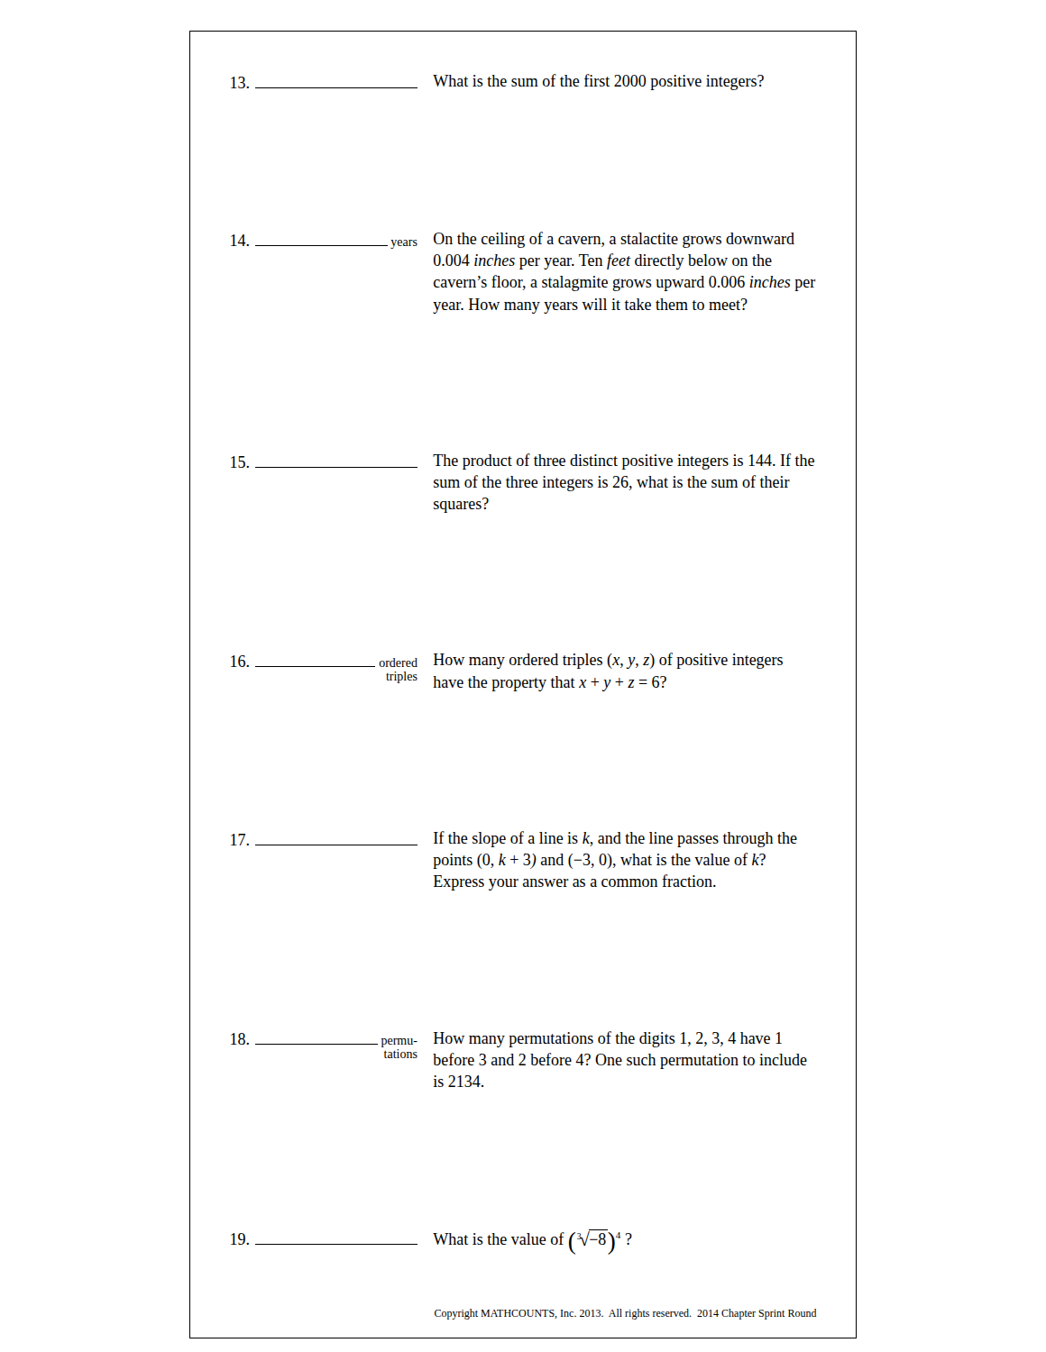13.
What is the sum of the first 2000 positive integers?
14. years
On the ceiling of a cavern, a stalactite grows downward 0.004 inches per year. Ten feet directly below on the cavern’s floor, a stalagmite grows upward 0.006 inches per year. How many years will it take them to meet?
15.
The product of three distinct positive integers is 144. If the sum of the three integers is 26, what is the sum of their squares?
16. ordered triples
How many ordered triples (x, y, z) of positive integers have the property that x + y + z = 6?
17.
If the slope of a line is k, and the line passes through the points (0, k + 3) and (−3, 0), what is the value of k? Express your answer as a common fraction.
18. permu-tations
How many permutations of the digits 1, 2, 3, 4 have 1 before 3 and 2 before 4? One such permutation to include is 2134.
19.
What is the value of (3√−8)4 ?
Copyright MATHCOUNTS, Inc. 2013. All rights reserved. 2014 Chapter Sprint Round